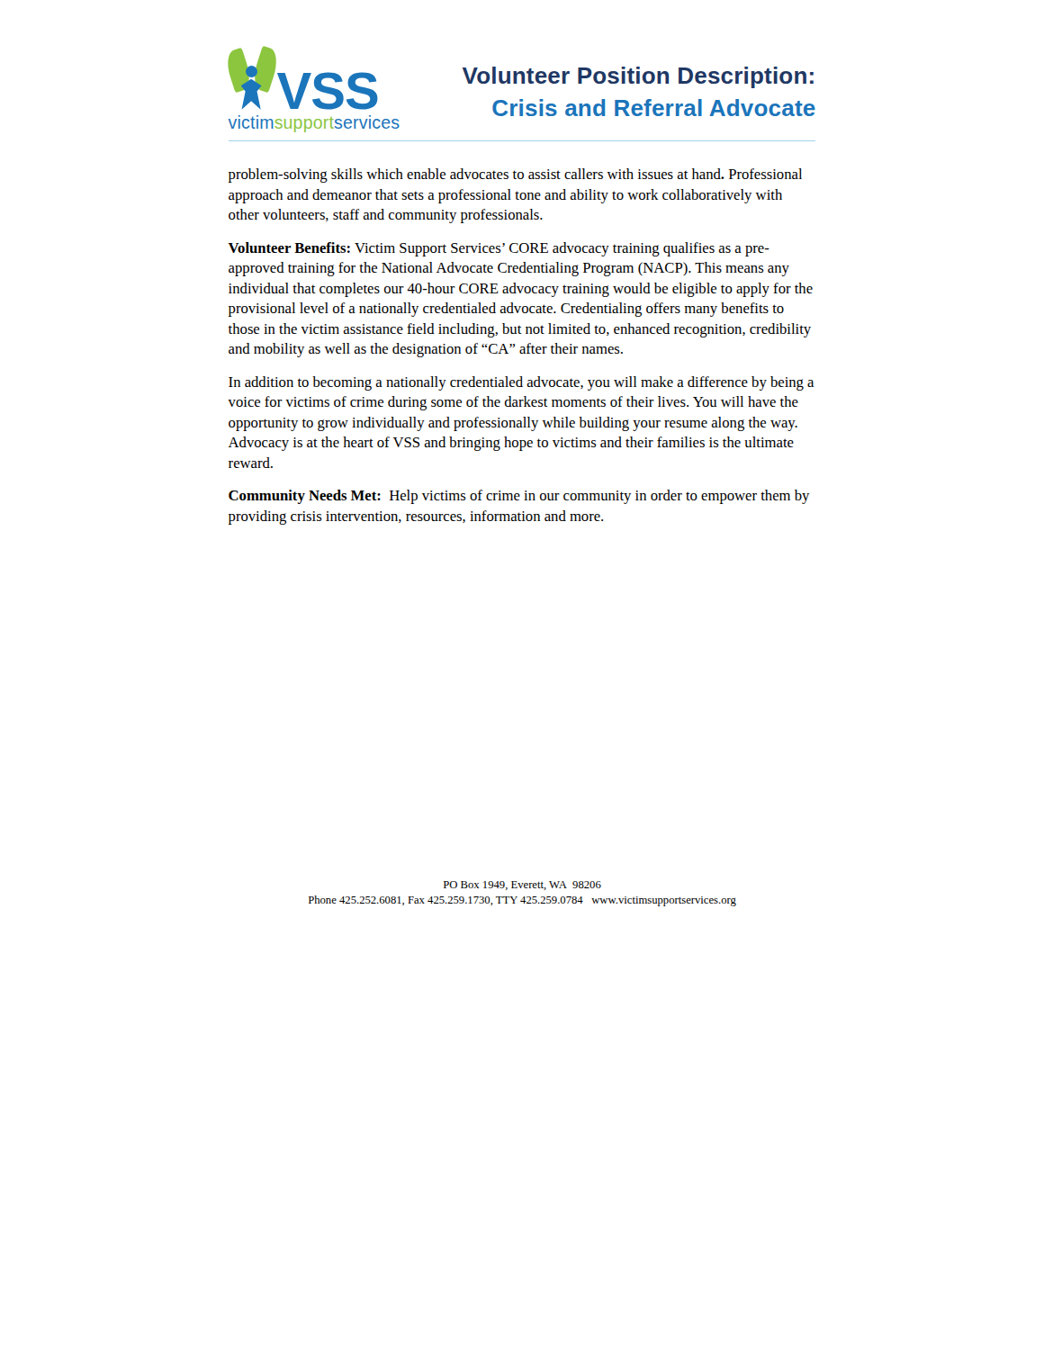VSS
victim support services
Volunteer Position Description:
Crisis and Referral Advocate
problem-solving skills which enable advocates to assist callers with issues at hand. Professional approach and demeanor that sets a professional tone and ability to work collaboratively with other volunteers, staff and community professionals.
Volunteer Benefits: Victim Support Services’ CORE advocacy training qualifies as a pre-approved training for the National Advocate Credentialing Program (NACP). This means any individual that completes our 40-hour CORE advocacy training would be eligible to apply for the provisional level of a nationally credentialed advocate. Credentialing offers many benefits to those in the victim assistance field including, but not limited to, enhanced recognition, credibility and mobility as well as the designation of “CA” after their names.
In addition to becoming a nationally credentialed advocate, you will make a difference by being a voice for victims of crime during some of the darkest moments of their lives. You will have the opportunity to grow individually and professionally while building your resume along the way. Advocacy is at the heart of VSS and bringing hope to victims and their families is the ultimate reward.
Community Needs Met: Help victims of crime in our community in order to empower them by providing crisis intervention, resources, information and more.
PO Box 1949, Everett, WA 98206
Phone 425.252.6081, Fax 425.259.1730, TTY 425.259.0784 www.victimsupportservices.org